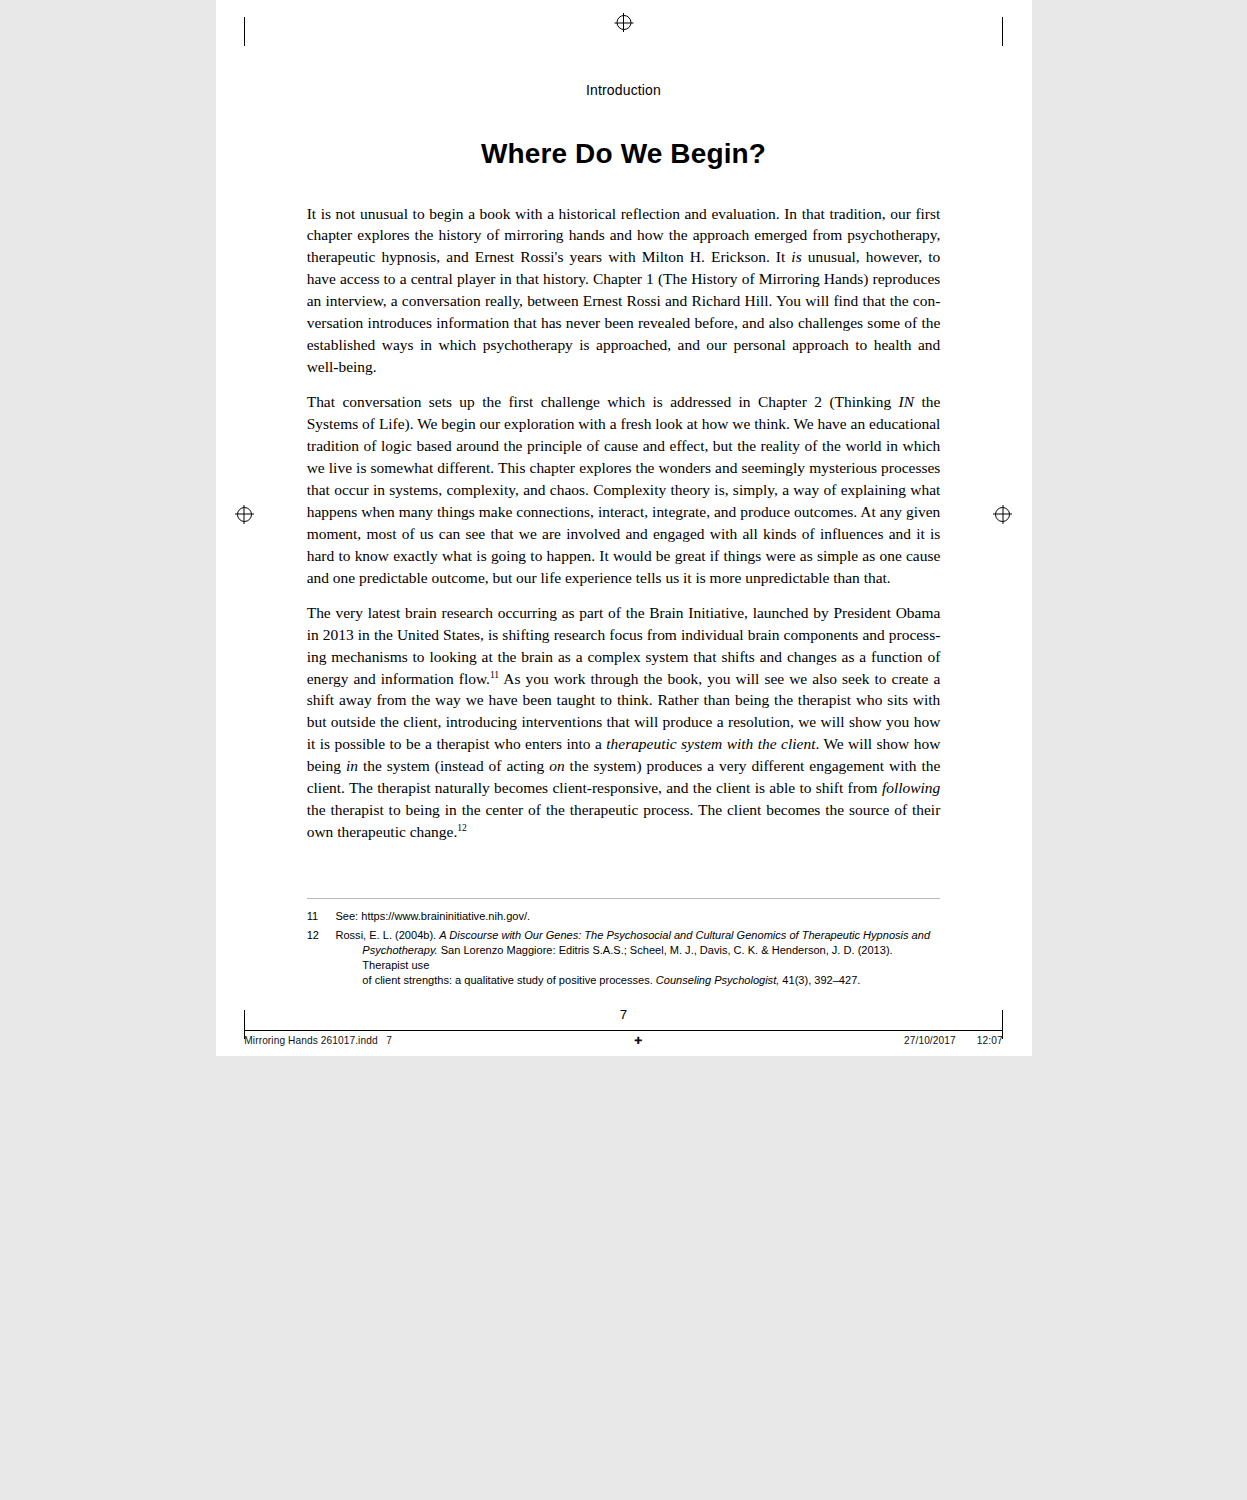Introduction
Where Do We Begin?
It is not unusual to begin a book with a historical reflection and evaluation. In that tradition, our first chapter explores the history of mirroring hands and how the approach emerged from psychotherapy, therapeutic hypnosis, and Ernest Rossi's years with Milton H. Erickson. It is unusual, however, to have access to a central player in that history. Chapter 1 (The History of Mirroring Hands) reproduces an interview, a conversation really, between Ernest Rossi and Richard Hill. You will find that the conversation introduces information that has never been revealed before, and also challenges some of the established ways in which psychotherapy is approached, and our personal approach to health and well-being.
That conversation sets up the first challenge which is addressed in Chapter 2 (Thinking IN the Systems of Life). We begin our exploration with a fresh look at how we think. We have an educational tradition of logic based around the principle of cause and effect, but the reality of the world in which we live is somewhat different. This chapter explores the wonders and seemingly mysterious processes that occur in systems, complexity, and chaos. Complexity theory is, simply, a way of explaining what happens when many things make connections, interact, integrate, and produce outcomes. At any given moment, most of us can see that we are involved and engaged with all kinds of influences and it is hard to know exactly what is going to happen. It would be great if things were as simple as one cause and one predictable outcome, but our life experience tells us it is more unpredictable than that.
The very latest brain research occurring as part of the Brain Initiative, launched by President Obama in 2013 in the United States, is shifting research focus from individual brain components and processing mechanisms to looking at the brain as a complex system that shifts and changes as a function of energy and information flow.11 As you work through the book, you will see we also seek to create a shift away from the way we have been taught to think. Rather than being the therapist who sits with but outside the client, introducing interventions that will produce a resolution, we will show you how it is possible to be a therapist who enters into a therapeutic system with the client. We will show how being in the system (instead of acting on the system) produces a very different engagement with the client. The therapist naturally becomes client-responsive, and the client is able to shift from following the therapist to being in the center of the therapeutic process. The client becomes the source of their own therapeutic change.12
11 See: https://www.braininitiative.nih.gov/.
12 Rossi, E. L. (2004b). A Discourse with Our Genes: The Psychosocial and Cultural Genomics of Therapeutic Hypnosis and Psychotherapy. San Lorenzo Maggiore: Editris S.A.S.; Scheel, M. J., Davis, C. K. & Henderson, J. D. (2013). Therapist use of client strengths: a qualitative study of positive processes. Counseling Psychologist, 41(3), 392–427.
7
Mirroring Hands 261017.indd 7 ✚ 27/10/201712:07